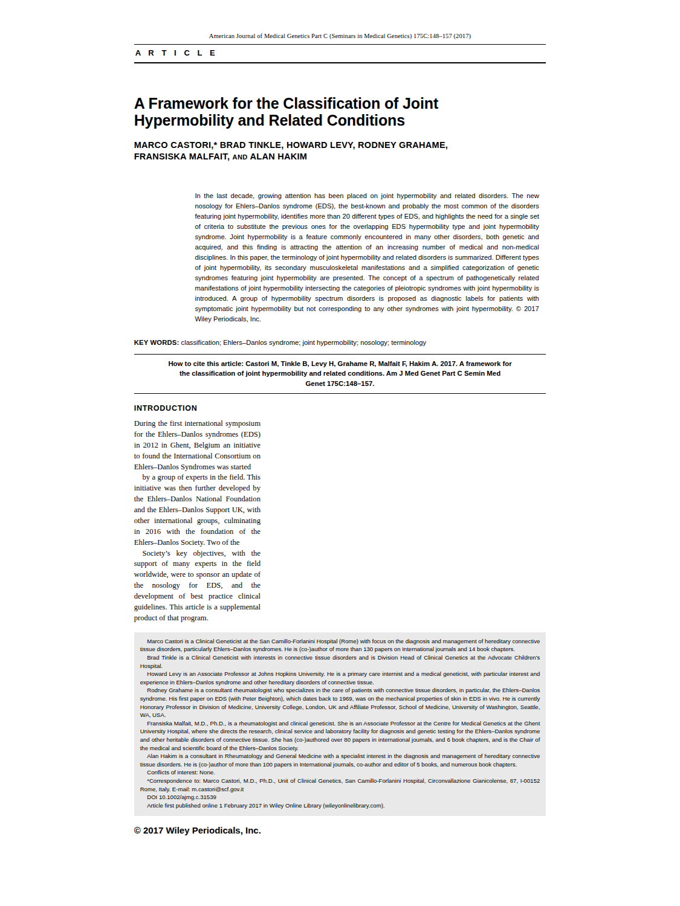American Journal of Medical Genetics Part C (Seminars in Medical Genetics) 175C:148–157 (2017)
A R T I C L E
A Framework for the Classification of Joint
Hypermobility and Related Conditions
MARCO CASTORI,* BRAD TINKLE, HOWARD LEVY, RODNEY GRAHAME,
FRANSISKA MALFAIT, AND ALAN HAKIM
In the last decade, growing attention has been placed on joint hypermobility and related disorders. The new nosology for Ehlers–Danlos syndrome (EDS), the best-known and probably the most common of the disorders featuring joint hypermobility, identifies more than 20 different types of EDS, and highlights the need for a single set of criteria to substitute the previous ones for the overlapping EDS hypermobility type and joint hypermobility syndrome. Joint hypermobility is a feature commonly encountered in many other disorders, both genetic and acquired, and this finding is attracting the attention of an increasing number of medical and non-medical disciplines. In this paper, the terminology of joint hypermobility and related disorders is summarized. Different types of joint hypermobility, its secondary musculoskeletal manifestations and a simplified categorization of genetic syndromes featuring joint hypermobility are presented. The concept of a spectrum of pathogenetically related manifestations of joint hypermobility intersecting the categories of pleiotropic syndromes with joint hypermobility is introduced. A group of hypermobility spectrum disorders is proposed as diagnostic labels for patients with symptomatic joint hypermobility but not corresponding to any other syndromes with joint hypermobility. © 2017 Wiley Periodicals, Inc.
KEY WORDS: classification; Ehlers–Danlos syndrome; joint hypermobility; nosology; terminology
How to cite this article: Castori M, Tinkle B, Levy H, Grahame R, Malfait F, Hakim A. 2017. A framework for
the classification of joint hypermobility and related conditions. Am J Med Genet Part C Semin Med
Genet 175C:148–157.
INTRODUCTION
During the first international symposium for the Ehlers–Danlos syndromes (EDS) in 2012 in Ghent, Belgium an initiative to found the International Consortium on Ehlers–Danlos Syndromes was started
by a group of experts in the field. This initiative was then further developed by the Ehlers–Danlos National Foundation and the Ehlers–Danlos Support UK, with other international groups, culminating in 2016 with the foundation of the Ehlers–Danlos Society. Two of the
Society’s key objectives, with the support of many experts in the field worldwide, were to sponsor an update of the nosology for EDS, and the development of best practice clinical guidelines. This article is a supplemental product of that program.
Marco Castori is a Clinical Geneticist at the San Camillo-Forlanini Hospital (Rome) with focus on the diagnosis and management of hereditary connective tissue disorders, particularly Ehlers–Danlos syndromes. He is (co-)author of more than 130 papers on International journals and 14 book chapters.
Brad Tinkle is a Clinical Geneticist with interests in connective tissue disorders and is Division Head of Clinical Genetics at the Advocate Children's Hospital.
Howard Levy is an Associate Professor at Johns Hopkins University. He is a primary care internist and a medical geneticist, with particular interest and experience in Ehlers–Danlos syndrome and other hereditary disorders of connective tissue.
Rodney Grahame is a consultant rheumatologist who specializes in the care of patients with connective tissue disorders, in particular, the Ehlers–Danlos syndrome. His first paper on EDS (with Peter Beighton), which dates back to 1969, was on the mechanical properties of skin in EDS in vivo. He is currently Honorary Professor in Division of Medicine, University College, London, UK and Affiliate Professor, School of Medicine, University of Washington, Seattle, WA, USA.
Fransiska Malfait, M.D., Ph.D., is a rheumatologist and clinical geneticist. She is an Associate Professor at the Centre for Medical Genetics at the Ghent University Hospital, where she directs the research, clinical service and laboratory facility for diagnosis and genetic testing for the Ehlers–Danlos syndrome and other heritable disorders of connective tissue. She has (co-)authored over 80 papers in international journals, and 6 book chapters, and is the Chair of the medical and scientific board of the Ehlers–Danlos Society.
Alan Hakim is a consultant in Rheumatology and General Medicine with a specialist interest in the diagnosis and management of hereditary connective tissue disorders. He is (co-)author of more than 100 papers in International journals, co-author and editor of 5 books, and numerous book chapters.
Conflicts of interest: None.
*Correspondence to: Marco Castori, M.D., Ph.D., Unit of Clinical Genetics, San Camillo-Forlanini Hospital, Circonvallazione Gianicolense, 87, I-00152 Rome, Italy. E-mail: m.castori@scf.gov.it
DOI 10.1002/ajmg.c.31539
Article first published online 1 February 2017 in Wiley Online Library (wileyonlinelibrary.com).
© 2017 Wiley Periodicals, Inc.